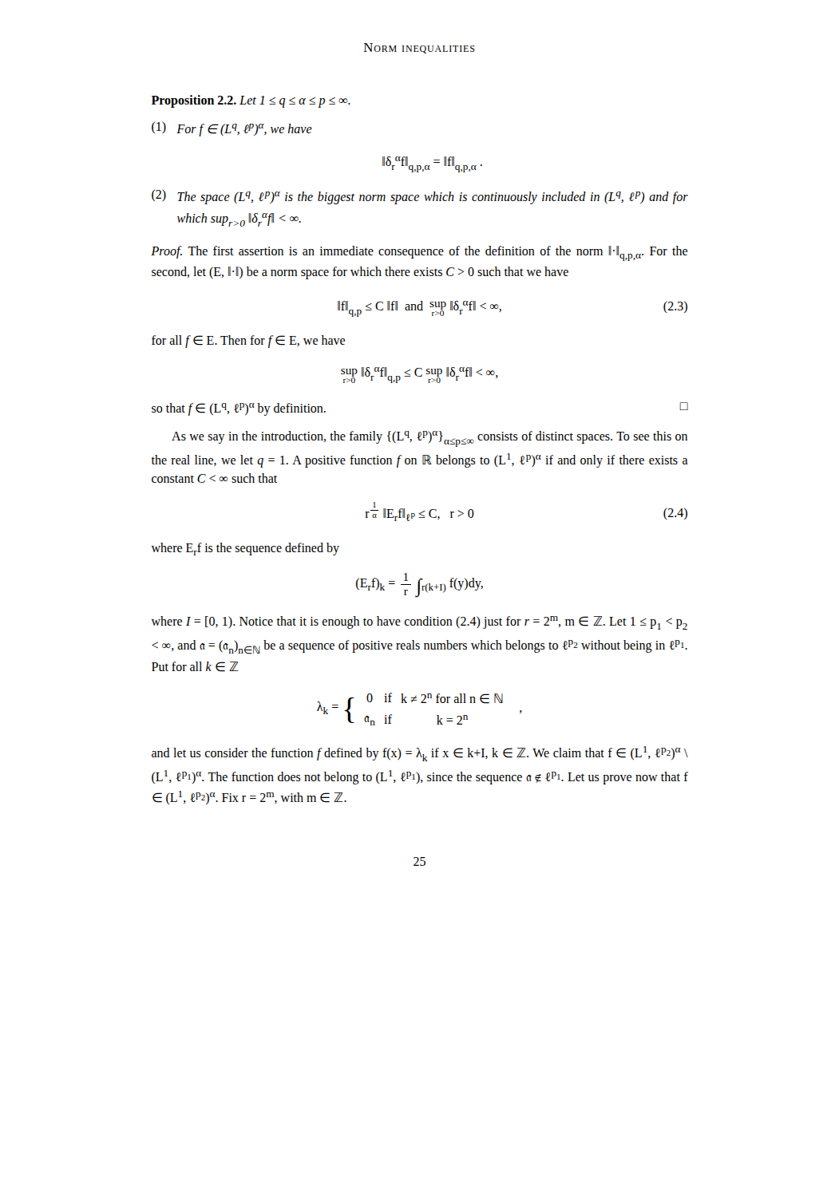Norm inequalities
Proposition 2.2. Let 1 ≤ q ≤ α ≤ p ≤ ∞.
(1) For f ∈ (Lq, ℓp)α, we have
‖δrαf‖q,p,α = ‖f‖q,p,α .
(2) The space (Lq, ℓp)α is the biggest norm space which is continuously included in (Lq, ℓp) and for which supr>0 ‖δrαf‖ < ∞.
Proof. The first assertion is an immediate consequence of the definition of the norm ‖·‖q,p,α. For the second, let (E, ‖·‖) be a norm space for which there exists C > 0 such that we have
‖f‖q,p ≤ C ‖f‖ and sup r>0 ‖δrαf‖ < ∞, (2.3)
for all f ∈ E. Then for f ∈ E, we have
sup r>0 ‖δrαf‖q,p ≤ C sup r>0 ‖δrαf‖ < ∞,
so that f ∈ (Lq, ℓp)α by definition. □
As we say in the introduction, the family {(Lq, ℓp)α}α≤p≤∞ consists of distinct spaces. To see this on the real line, we let q = 1. A positive function f on ℝ belongs to (L1, ℓp)α if and only if there exists a constant C < ∞ such that
r1 α ‖Erf‖ℓp ≤ C, r > 0 (2.4)
where Erf is the sequence defined by
(Erf)k = 1 r ∫r(k+I) f(y)dy,
where I = [0, 1). Notice that it is enough to have condition (2.4) just for r = 2m, m ∈ ℤ. Let 1 ≤ p1 < p2 < ∞, and 𝔞 = (𝔞n)n∈ℕ be a sequence of positive reals numbers which belongs to ℓp2 without being in ℓp1. Put for all k ∈ ℤ
λk = {
| 0 | if | k ≠ 2 n for all n ∈ ℕ |
| 𝔞 n | if | k = 2 n |
,
and let us consider the function f defined by f(x) = λk if x ∈ k+I, k ∈ ℤ. We claim that f ∈ (L1, ℓp2)α \ (L1, ℓp1)α. The function does not belong to (L1, ℓp1), since the sequence 𝔞 ∉ ℓp1. Let us prove now that f ∈ (L1, ℓp2)α. Fix r = 2m, with m ∈ ℤ.
25